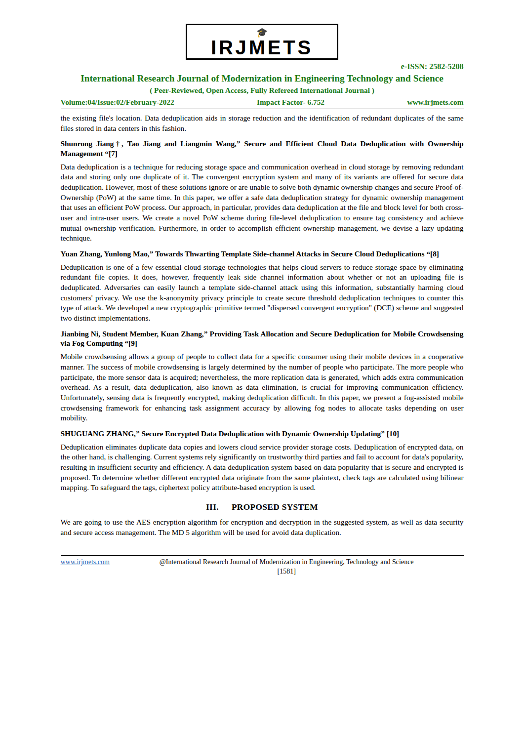🎓 IRJMETS
e-ISSN: 2582-5208
International Research Journal of Modernization in Engineering Technology and Science
( Peer-Reviewed, Open Access, Fully Refereed International Journal )
Volume:04/Issue:02/February-2022 Impact Factor- 6.752 www.irjmets.com
the existing file's location. Data deduplication aids in storage reduction and the identification of redundant duplicates of the same files stored in data centers in this fashion.
Shunrong Jiang†, Tao Jiang and Liangmin Wang,” Secure and Efficient Cloud Data Deduplication with Ownership Management “[7]
Data deduplication is a technique for reducing storage space and communication overhead in cloud storage by removing redundant data and storing only one duplicate of it. The convergent encryption system and many of its variants are offered for secure data deduplication. However, most of these solutions ignore or are unable to solve both dynamic ownership changes and secure Proof-of-Ownership (PoW) at the same time. In this paper, we offer a safe data deduplication strategy for dynamic ownership management that uses an efficient PoW process. Our approach, in particular, provides data deduplication at the file and block level for both cross-user and intra-user users. We create a novel PoW scheme during file-level deduplication to ensure tag consistency and achieve mutual ownership verification. Furthermore, in order to accomplish efficient ownership management, we devise a lazy updating technique.
Yuan Zhang, Yunlong Mao,” Towards Thwarting Template Side-channel Attacks in Secure Cloud Deduplications “[8]
Deduplication is one of a few essential cloud storage technologies that helps cloud servers to reduce storage space by eliminating redundant file copies. It does, however, frequently leak side channel information about whether or not an uploading file is deduplicated. Adversaries can easily launch a template side-channel attack using this information, substantially harming cloud customers' privacy. We use the k-anonymity privacy principle to create secure threshold deduplication techniques to counter this type of attack. We developed a new cryptographic primitive termed "dispersed convergent encryption" (DCE) scheme and suggested two distinct implementations.
Jianbing Ni, Student Member, Kuan Zhang,” Providing Task Allocation and Secure Deduplication for Mobile Crowdsensing via Fog Computing “[9]
Mobile crowdsensing allows a group of people to collect data for a specific consumer using their mobile devices in a cooperative manner. The success of mobile crowdsensing is largely determined by the number of people who participate. The more people who participate, the more sensor data is acquired; nevertheless, the more replication data is generated, which adds extra communication overhead. As a result, data deduplication, also known as data elimination, is crucial for improving communication efficiency. Unfortunately, sensing data is frequently encrypted, making deduplication difficult. In this paper, we present a fog-assisted mobile crowdsensing framework for enhancing task assignment accuracy by allowing fog nodes to allocate tasks depending on user mobility.
SHUGUANG ZHANG,” Secure Encrypted Data Deduplication with Dynamic Ownership Updating” [10]
Deduplication eliminates duplicate data copies and lowers cloud service provider storage costs. Deduplication of encrypted data, on the other hand, is challenging. Current systems rely significantly on trustworthy third parties and fail to account for data's popularity, resulting in insufficient security and efficiency. A data deduplication system based on data popularity that is secure and encrypted is proposed. To determine whether different encrypted data originate from the same plaintext, check tags are calculated using bilinear mapping. To safeguard the tags, ciphertext policy attribute-based encryption is used.
III. PROPOSED SYSTEM
We are going to use the AES encryption algorithm for encryption and decryption in the suggested system, as well as data security and secure access management. The MD 5 algorithm will be used for avoid data duplication.
www.irjmets.com @International Research Journal of Modernization in Engineering, Technology and Science [1581]